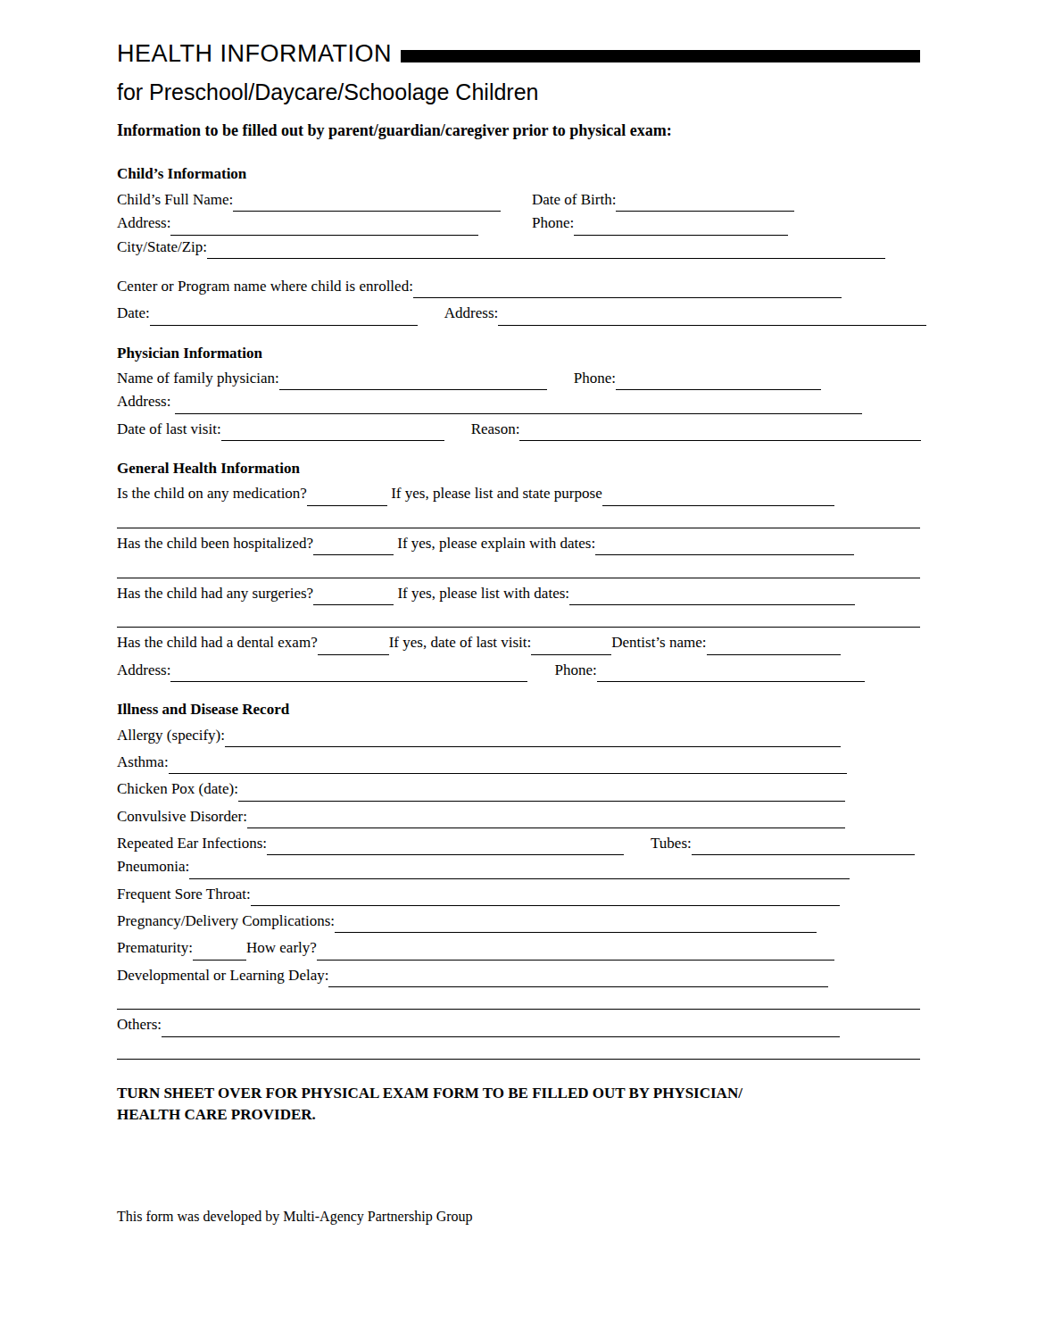HEALTH INFORMATION
for Preschool/Daycare/Schoolage Children
Information to be filled out by parent/guardian/caregiver prior to physical exam:
Child’s Information
Child’s Full Name:
Date of Birth:
Address:
Phone:
City/State/Zip:
Center or Program name where child is enrolled:
Date:
Address:
Physician Information
Name of family physician:
Phone:
Address:
Date of last visit:
Reason:
General Health Information
Is the child on any medication? If yes, please list and state purpose
Has the child been hospitalized? If yes, please explain with dates:
Has the child had any surgeries? If yes, please list with dates:
Has the child had a dental exam? If yes, date of last visit: Dentist’s name:
Address:
Phone:
Illness and Disease Record
Allergy (specify):
Asthma:
Chicken Pox (date):
Convulsive Disorder:
Repeated Ear Infections:
Tubes:
Pneumonia:
Frequent Sore Throat:
Pregnancy/Delivery Complications:
Prematurity: How early?
Developmental or Learning Delay:
Others:
TURN SHEET OVER FOR PHYSICAL EXAM FORM TO BE FILLED OUT BY PHYSICIAN/
HEALTH CARE PROVIDER.
This form was developed by Multi-Agency Partnership Group